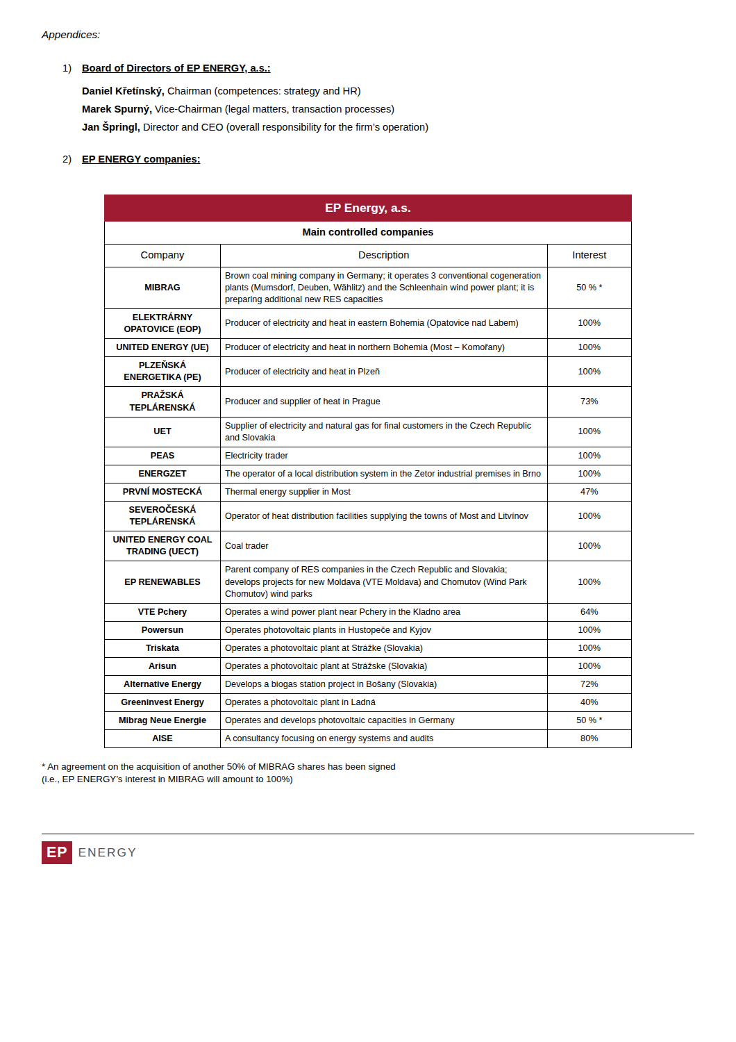Appendices:
1) Board of Directors of EP ENERGY, a.s.:
Daniel Křetínský, Chairman (competences: strategy and HR)
Marek Spurný, Vice-Chairman (legal matters, transaction processes)
Jan Špringl, Director and CEO (overall responsibility for the firm’s operation)
2) EP ENERGY companies:
| EP Energy, a.s. |
| --- |
| Main controlled companies |
| Company | Description | Interest |
| MIBRAG | Brown coal mining company in Germany; it operates 3 conventional cogeneration plants (Mumsdorf, Deuben, Wählitz) and the Schleenhain wind power plant; it is preparing additional new RES capacities | 50 % * |
| ELEKTRÁRNY OPATOVICE (EOP) | Producer of electricity and heat in eastern Bohemia (Opatovice nad Labem) | 100% |
| UNITED ENERGY (UE) | Producer of electricity and heat in northern Bohemia (Most – Komořany) | 100% |
| PLZEŇSKÁ ENERGETIKA (PE) | Producer of electricity and heat in Plzeň | 100% |
| PRAŽSKÁ TEPLÁRENSKÁ | Producer and supplier of heat in Prague | 73% |
| UET | Supplier of electricity and natural gas for final customers in the Czech Republic and Slovakia | 100% |
| PEAS | Electricity trader | 100% |
| ENERGZET | The operator of a local distribution system in the Zetor industrial premises in Brno | 100% |
| PRVNÍ MOSTECKÁ | Thermal energy supplier in Most | 47% |
| SEVEROČESKÁ TEPLÁRENSKÁ | Operator of heat distribution facilities supplying the towns of Most and Litvínov | 100% |
| UNITED ENERGY COAL TRADING (UECT) | Coal trader | 100% |
| EP RENEWABLES | Parent company of RES companies in the Czech Republic and Slovakia; develops projects for new Moldava (VTE Moldava) and Chomutov (Wind Park Chomutov) wind parks | 100% |
| VTE Pchery | Operates a wind power plant near Pchery in the Kladno area | 64% |
| Powersun | Operates photovoltaic plants in Hustopeče and Kyjov | 100% |
| Triskata | Operates a photovoltaic plant at Strážke (Slovakia) | 100% |
| Arisun | Operates a photovoltaic plant at Strážske (Slovakia) | 100% |
| Alternative Energy | Develops a biogas station project in Bošany (Slovakia) | 72% |
| Greeninvest Energy | Operates a photovoltaic plant in Ladná | 40% |
| Mibrag Neue Energie | Operates and develops photovoltaic capacities in Germany | 50 % * |
| AISE | A consultancy focusing on energy systems and audits | 80% |
* An agreement on the acquisition of another 50% of MIBRAG shares has been signed
(i.e., EP ENERGY’s interest in MIBRAG will amount to 100%)
EP ENERGY